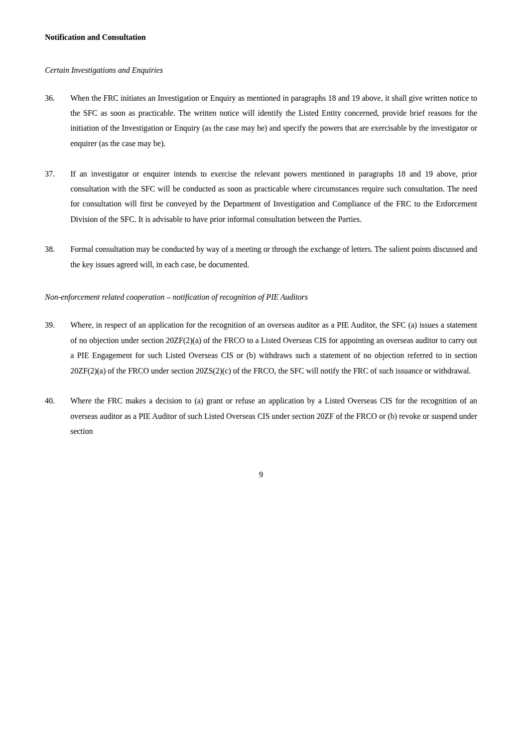Notification and Consultation
Certain Investigations and Enquiries
36. When the FRC initiates an Investigation or Enquiry as mentioned in paragraphs 18 and 19 above, it shall give written notice to the SFC as soon as practicable. The written notice will identify the Listed Entity concerned, provide brief reasons for the initiation of the Investigation or Enquiry (as the case may be) and specify the powers that are exercisable by the investigator or enquirer (as the case may be).
37. If an investigator or enquirer intends to exercise the relevant powers mentioned in paragraphs 18 and 19 above, prior consultation with the SFC will be conducted as soon as practicable where circumstances require such consultation. The need for consultation will first be conveyed by the Department of Investigation and Compliance of the FRC to the Enforcement Division of the SFC. It is advisable to have prior informal consultation between the Parties.
38. Formal consultation may be conducted by way of a meeting or through the exchange of letters. The salient points discussed and the key issues agreed will, in each case, be documented.
Non-enforcement related cooperation – notification of recognition of PIE Auditors
39. Where, in respect of an application for the recognition of an overseas auditor as a PIE Auditor, the SFC (a) issues a statement of no objection under section 20ZF(2)(a) of the FRCO to a Listed Overseas CIS for appointing an overseas auditor to carry out a PIE Engagement for such Listed Overseas CIS or (b) withdraws such a statement of no objection referred to in section 20ZF(2)(a) of the FRCO under section 20ZS(2)(c) of the FRCO, the SFC will notify the FRC of such issuance or withdrawal.
40. Where the FRC makes a decision to (a) grant or refuse an application by a Listed Overseas CIS for the recognition of an overseas auditor as a PIE Auditor of such Listed Overseas CIS under section 20ZF of the FRCO or (b) revoke or suspend under section
9